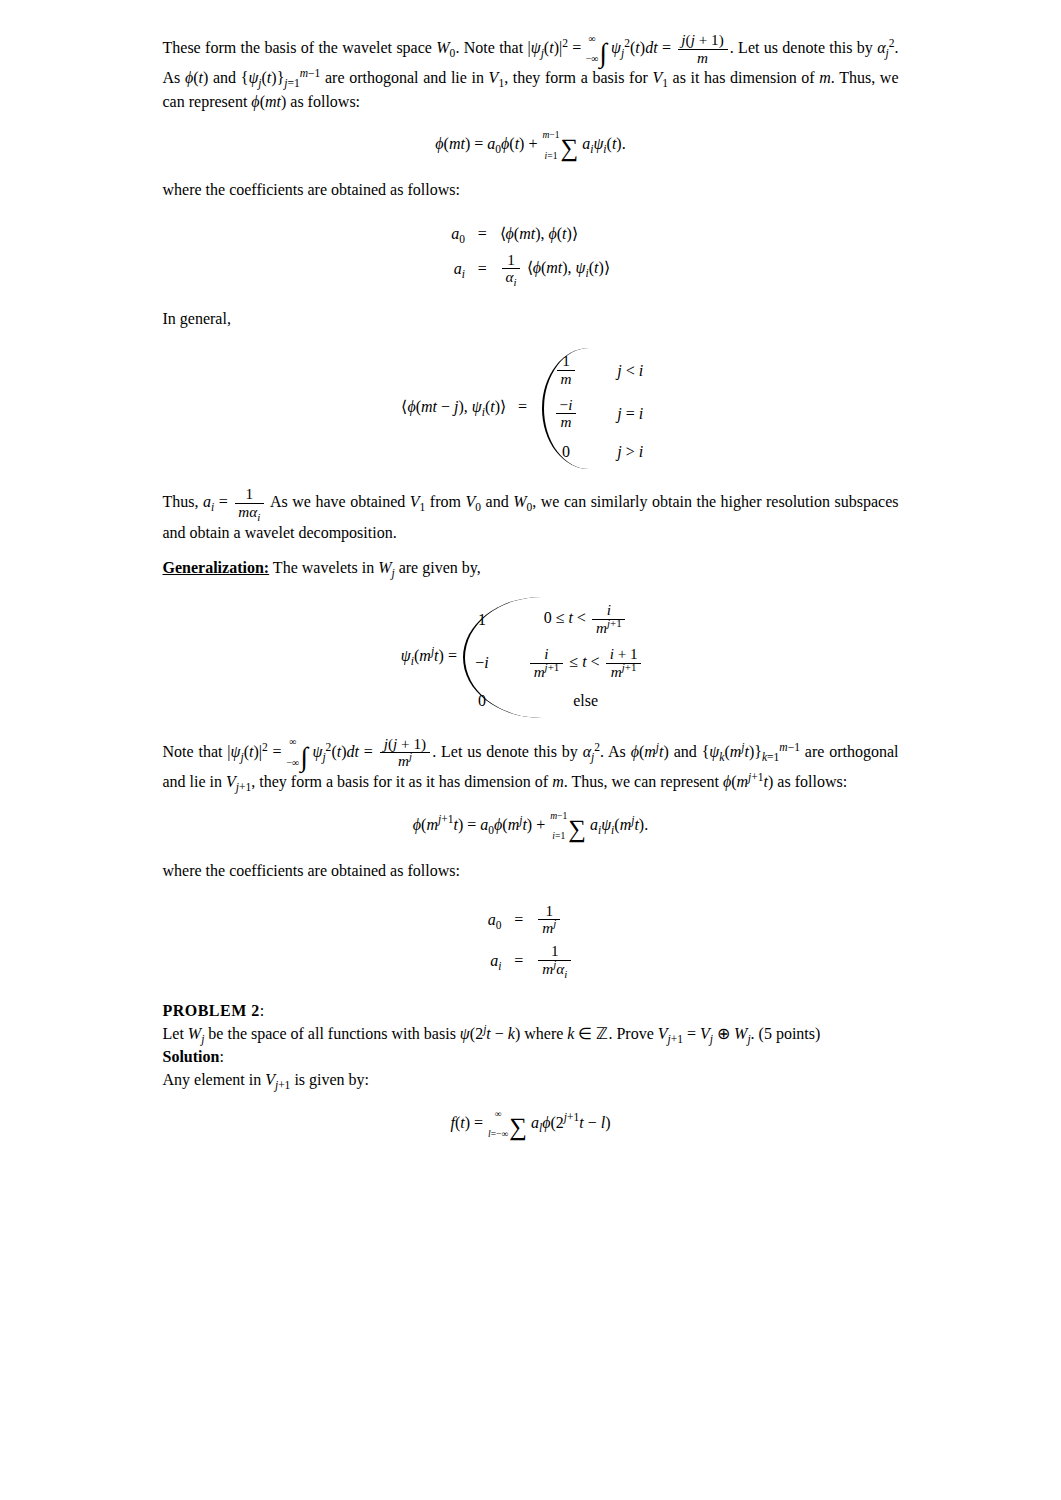These form the basis of the wavelet space W0. Note that |ψj(t)|2 = ∞
−∞∫ ψj2(t)dt = j(j + 1) m. Let us denote this by αj2. As ϕ(t) and {ψj(t)}j=1m−1 are orthogonal and lie in V1, they form a basis for V1 as it has dimension of m. Thus, we can represent ϕ(mt) as follows:
ϕ(mt) = a0ϕ(t) + m−1
i=1∑ aiψi(t).
where the coefficients are obtained as follows:
| a 0 | = | ⟨ ϕ ( mt ), ϕ ( t )⟩ |
| a i | = | 1 α i ⟨ ϕ ( mt ), ψ i ( t )⟩ |
In general,
⟨ϕ(mt − j), ψi(t)⟩ =
| 1 m | j < i |
| − i m | j = i |
| 0 | j > i |
Thus, ai = 1 mαi As we have obtained V1 from V0 and W0, we can similarly obtain the higher resolution subspaces and obtain a wavelet decomposition.
Generalization: The wavelets in Wj are given by,
ψi(mjt) =
| 1 | 0 ≤ t < i m j +1 |
| − i | i m j +1 ≤ t < i + 1 m j +1 |
| 0 | else |
Note that |ψj(t)|2 = ∞
−∞∫ ψj2(t)dt = j(j + 1) mj. Let us denote this by αj2. As ϕ(mjt) and {ψk(mjt)}k=1m−1 are orthogonal and lie in Vj+1, they form a basis for it as it has dimension of m. Thus, we can represent ϕ(mj+1t) as follows:
ϕ(mj+1t) = a0ϕ(mjt) + m−1
i=1∑ aiψi(mjt).
where the coefficients are obtained as follows:
| a 0 | = | 1 m j |
| a i | = | 1 m j α i |
PROBLEM 2:
Let Wj be the space of all functions with basis ψ(2jt − k) where k ∈ ℤ. Prove Vj+1 = Vj ⊕ Wj. (5 points)
Solution:
Any element in Vj+1 is given by:
f(t) = ∞
l=−∞∑ alϕ(2j+1t − l)